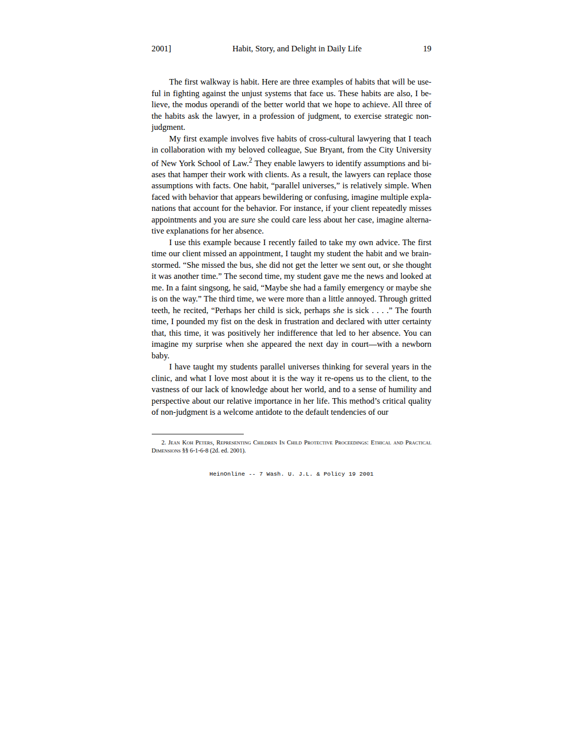2001] Habit, Story, and Delight in Daily Life 19
The first walkway is habit. Here are three examples of habits that will be useful in fighting against the unjust systems that face us. These habits are also, I believe, the modus operandi of the better world that we hope to achieve. All three of the habits ask the lawyer, in a profession of judgment, to exercise strategic non-judgment.
My first example involves five habits of cross-cultural lawyering that I teach in collaboration with my beloved colleague, Sue Bryant, from the City University of New York School of Law.2 They enable lawyers to identify assumptions and biases that hamper their work with clients. As a result, the lawyers can replace those assumptions with facts. One habit, “parallel universes,” is relatively simple. When faced with behavior that appears bewildering or confusing, imagine multiple explanations that account for the behavior. For instance, if your client repeatedly misses appointments and you are sure she could care less about her case, imagine alternative explanations for her absence.
I use this example because I recently failed to take my own advice. The first time our client missed an appointment, I taught my student the habit and we brainstormed. “She missed the bus, she did not get the letter we sent out, or she thought it was another time.” The second time, my student gave me the news and looked at me. In a faint singsong, he said, “Maybe she had a family emergency or maybe she is on the way.” The third time, we were more than a little annoyed. Through gritted teeth, he recited, “Perhaps her child is sick, perhaps she is sick . . . .” The fourth time, I pounded my fist on the desk in frustration and declared with utter certainty that, this time, it was positively her indifference that led to her absence. You can imagine my surprise when she appeared the next day in court—with a newborn baby.
I have taught my students parallel universes thinking for several years in the clinic, and what I love most about it is the way it re-opens us to the client, to the vastness of our lack of knowledge about her world, and to a sense of humility and perspective about our relative importance in her life. This method’s critical quality of non-judgment is a welcome antidote to the default tendencies of our
2. Jean Koh Peters, Representing Children In Child Protective Proceedings: Ethical and Practical Dimensions §§ 6-1-6-8 (2d. ed. 2001).
HeinOnline -- 7 Wash. U. J.L. & Policy 19 2001